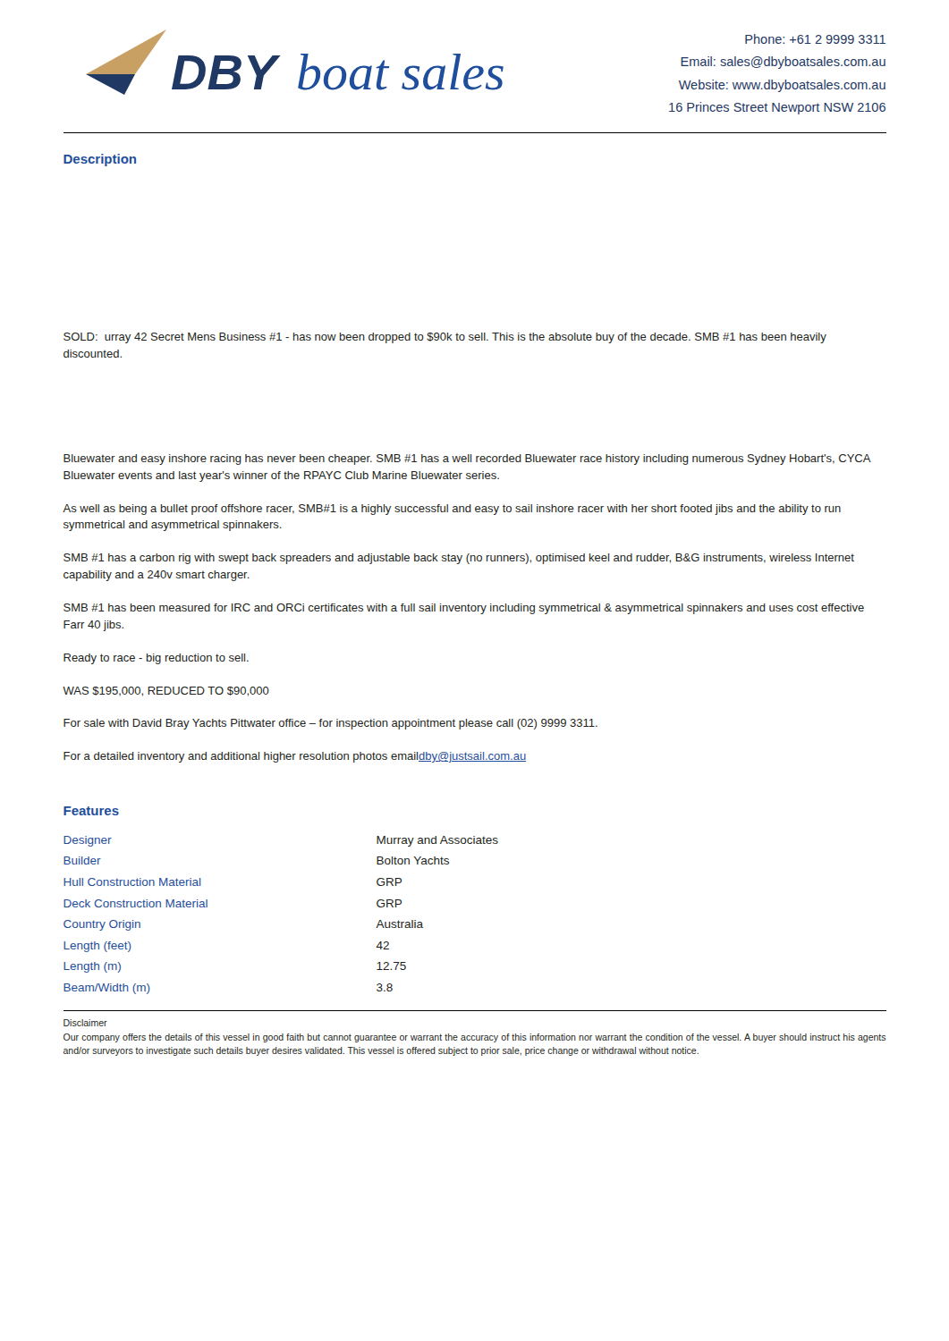DBY boat sales
Phone: +61 2 9999 3311
Email: sales@dbyboatsales.com.au
Website: www.dbyboatsales.com.au
16 Princes Street Newport NSW 2106
Description
SOLD: urray 42 Secret Mens Business #1 - has now been dropped to $90k to sell. This is the absolute buy of the decade. SMB #1 has been heavily discounted.
Bluewater and easy inshore racing has never been cheaper. SMB #1 has a well recorded Bluewater race history including numerous Sydney Hobart's, CYCA Bluewater events and last year's winner of the RPAYC Club Marine Bluewater series.
As well as being a bullet proof offshore racer, SMB#1 is a highly successful and easy to sail inshore racer with her short footed jibs and the ability to run symmetrical and asymmetrical spinnakers.
SMB #1 has a carbon rig with swept back spreaders and adjustable back stay (no runners), optimised keel and rudder, B&G instruments, wireless Internet capability and a 240v smart charger.
SMB #1 has been measured for IRC and ORCi certificates with a full sail inventory including symmetrical & asymmetrical spinnakers and uses cost effective Farr 40 jibs.
Ready to race - big reduction to sell.
WAS $195,000, REDUCED TO $90,000
For sale with David Bray Yachts Pittwater office – for inspection appointment please call (02) 9999 3311.
For a detailed inventory and additional higher resolution photos emaildby@justsail.com.au
Features
| Designer | Murray and Associates |
| Builder | Bolton Yachts |
| Hull Construction Material | GRP |
| Deck Construction Material | GRP |
| Country Origin | Australia |
| Length (feet) | 42 |
| Length (m) | 12.75 |
| Beam/Width (m) | 3.8 |
Disclaimer
Our company offers the details of this vessel in good faith but cannot guarantee or warrant the accuracy of this information nor warrant the condition of the vessel. A buyer should instruct his agents and/or surveyors to investigate such details buyer desires validated. This vessel is offered subject to prior sale, price change or withdrawal without notice.